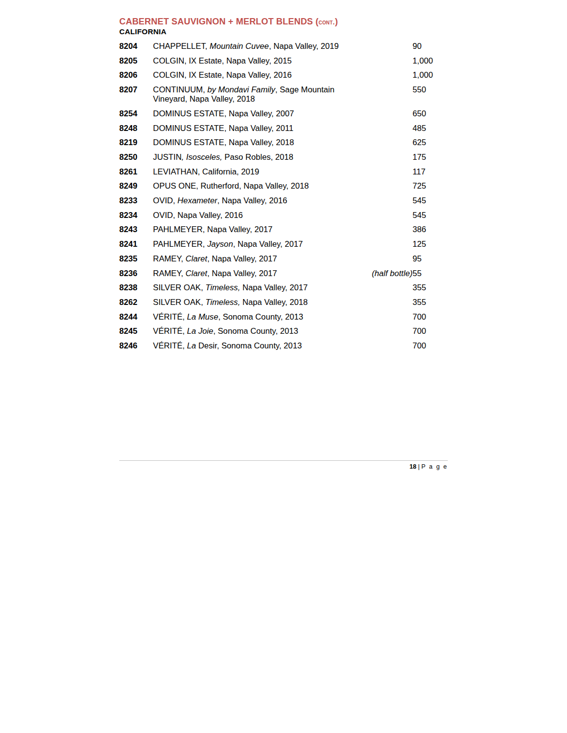CABERNET SAUVIGNON + MERLOT BLENDS (CONT.)
CALIFORNIA
| 8204 | CHAPPELLET, Mountain Cuvee , Napa Valley, 2019 | | 90 |
| 8205 | COLGIN, IX Estate, Napa Valley, 2015 | | 1,000 |
| 8206 | COLGIN, IX Estate, Napa Valley, 2016 | | 1,000 |
| 8207 | CONTINUUM, by Mondavi Family , Sage Mountain Vineyard, Napa Valley, 2018 | | 550 |
| 8254 | DOMINUS ESTATE, Napa Valley, 2007 | | 650 |
| 8248 | DOMINUS ESTATE, Napa Valley, 2011 | | 485 |
| 8219 | DOMINUS ESTATE, Napa Valley, 2018 | | 625 |
| 8250 | JUSTIN , Isosceles, Paso Robles, 2018 | | 175 |
| 8261 | LEVIATHAN, California, 2019 | | 117 |
| 8249 | OPUS ONE, Rutherford, Napa Valley, 2018 | | 725 |
| 8233 | OVID, Hexameter , Napa Valley, 2016 | | 545 |
| 8234 | OVID, Napa Valley, 2016 | | 545 |
| 8243 | PAHLMEYER, Napa Valley, 2017 | | 386 |
| 8241 | PAHLMEYER, Jayson , Napa Valley, 2017 | | 125 |
| 8235 | RAMEY, Claret , Napa Valley, 2017 | | 95 |
| 8236 | RAMEY, Claret , Napa Valley, 2017 | (half bottle) | 55 |
| 8238 | SILVER OAK, Timeless, Napa Valley, 2017 | | 355 |
| 8262 | SILVER OAK, Timeless, Napa Valley, 2018 | | 355 |
| 8244 | VÉRITÉ, La Muse , Sonoma County, 2013 | | 700 |
| 8245 | VÉRITÉ, La Joie , Sonoma County, 2013 | | 700 |
| 8246 | VÉRITÉ, La Desir, Sonoma County, 2013 | | 700 |
18 | P a g e